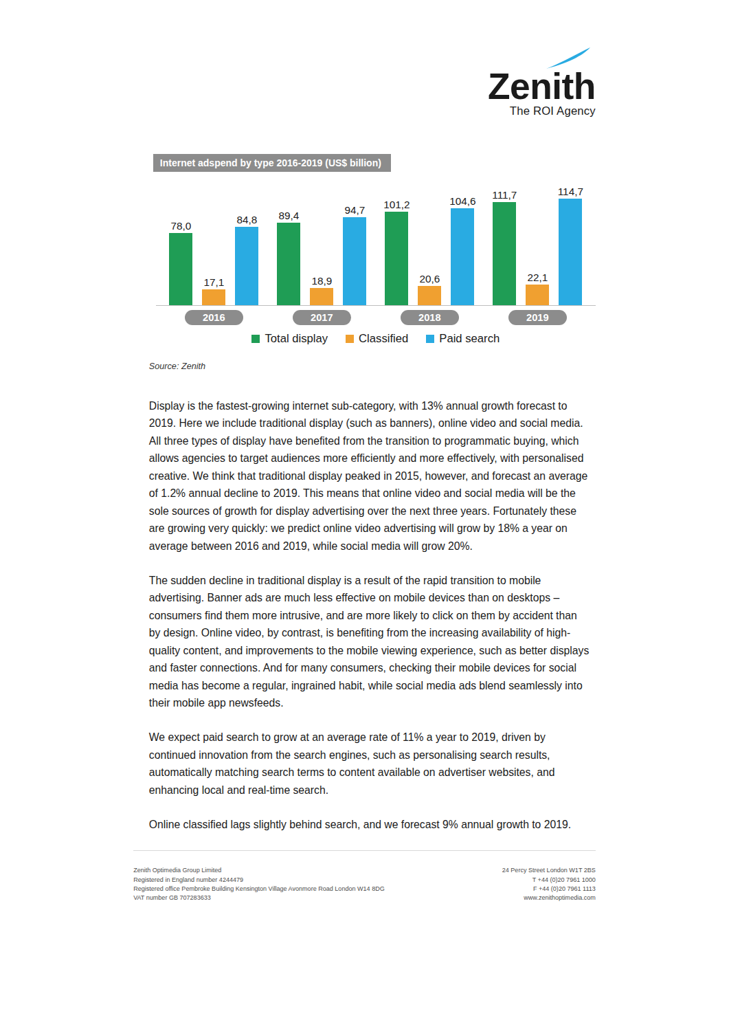Zenith
The ROI Agency
Internet adspend by type 2016-2019 (US$ billion)
78,0
17,1
84,8
89,4
18,9
94,7
101,2
20,6
104,6
111,7
22,1
114,7
2016
2017
2018
2019
Total display
Classified
Paid search
Source: Zenith
Display is the fastest-growing internet sub-category, with 13% annual growth forecast to 2019. Here we include traditional display (such as banners), online video and social media. All three types of display have benefited from the transition to programmatic buying, which allows agencies to target audiences more efficiently and more effectively, with personalised creative. We think that traditional display peaked in 2015, however, and forecast an average of 1.2% annual decline to 2019. This means that online video and social media will be the sole sources of growth for display advertising over the next three years. Fortunately these are growing very quickly: we predict online video advertising will grow by 18% a year on average between 2016 and 2019, while social media will grow 20%.
The sudden decline in traditional display is a result of the rapid transition to mobile advertising. Banner ads are much less effective on mobile devices than on desktops – consumers find them more intrusive, and are more likely to click on them by accident than by design. Online video, by contrast, is benefiting from the increasing availability of high-quality content, and improvements to the mobile viewing experience, such as better displays and faster connections. And for many consumers, checking their mobile devices for social media has become a regular, ingrained habit, while social media ads blend seamlessly into their mobile app newsfeeds.
We expect paid search to grow at an average rate of 11% a year to 2019, driven by continued innovation from the search engines, such as personalising search results, automatically matching search terms to content available on advertiser websites, and enhancing local and real-time search.
Online classified lags slightly behind search, and we forecast 9% annual growth to 2019.
Zenith Optimedia Group Limited
Registered in England number 4244479
Registered office Pembroke Building Kensington Village Avonmore Road London W14 8DG
VAT number GB 707283633
24 Percy Street London W1T 2BS
T +44 (0)20 7961 1000
F +44 (0)20 7961 1113
www.zenithoptimedia.com